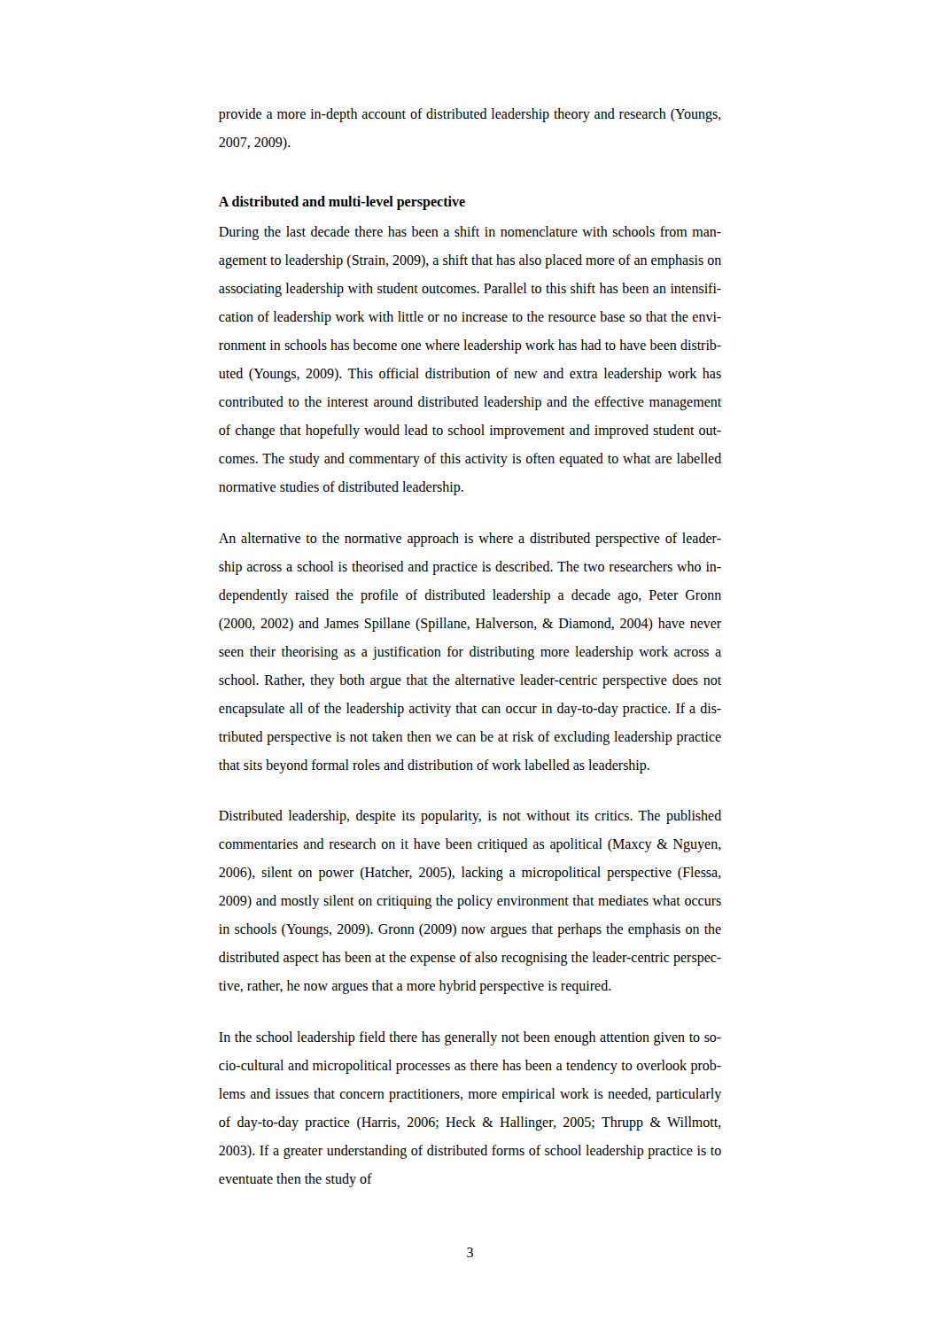provide a more in-depth account of distributed leadership theory and research (Youngs, 2007, 2009).
A distributed and multi-level perspective
During the last decade there has been a shift in nomenclature with schools from management to leadership (Strain, 2009), a shift that has also placed more of an emphasis on associating leadership with student outcomes. Parallel to this shift has been an intensification of leadership work with little or no increase to the resource base so that the environment in schools has become one where leadership work has had to have been distributed (Youngs, 2009). This official distribution of new and extra leadership work has contributed to the interest around distributed leadership and the effective management of change that hopefully would lead to school improvement and improved student outcomes. The study and commentary of this activity is often equated to what are labelled normative studies of distributed leadership.
An alternative to the normative approach is where a distributed perspective of leadership across a school is theorised and practice is described. The two researchers who independently raised the profile of distributed leadership a decade ago, Peter Gronn (2000, 2002) and James Spillane (Spillane, Halverson, & Diamond, 2004) have never seen their theorising as a justification for distributing more leadership work across a school. Rather, they both argue that the alternative leader-centric perspective does not encapsulate all of the leadership activity that can occur in day-to-day practice. If a distributed perspective is not taken then we can be at risk of excluding leadership practice that sits beyond formal roles and distribution of work labelled as leadership.
Distributed leadership, despite its popularity, is not without its critics. The published commentaries and research on it have been critiqued as apolitical (Maxcy & Nguyen, 2006), silent on power (Hatcher, 2005), lacking a micropolitical perspective (Flessa, 2009) and mostly silent on critiquing the policy environment that mediates what occurs in schools (Youngs, 2009). Gronn (2009) now argues that perhaps the emphasis on the distributed aspect has been at the expense of also recognising the leader-centric perspective, rather, he now argues that a more hybrid perspective is required.
In the school leadership field there has generally not been enough attention given to socio-cultural and micropolitical processes as there has been a tendency to overlook problems and issues that concern practitioners, more empirical work is needed, particularly of day-to-day practice (Harris, 2006; Heck & Hallinger, 2005; Thrupp & Willmott, 2003). If a greater understanding of distributed forms of school leadership practice is to eventuate then the study of
3